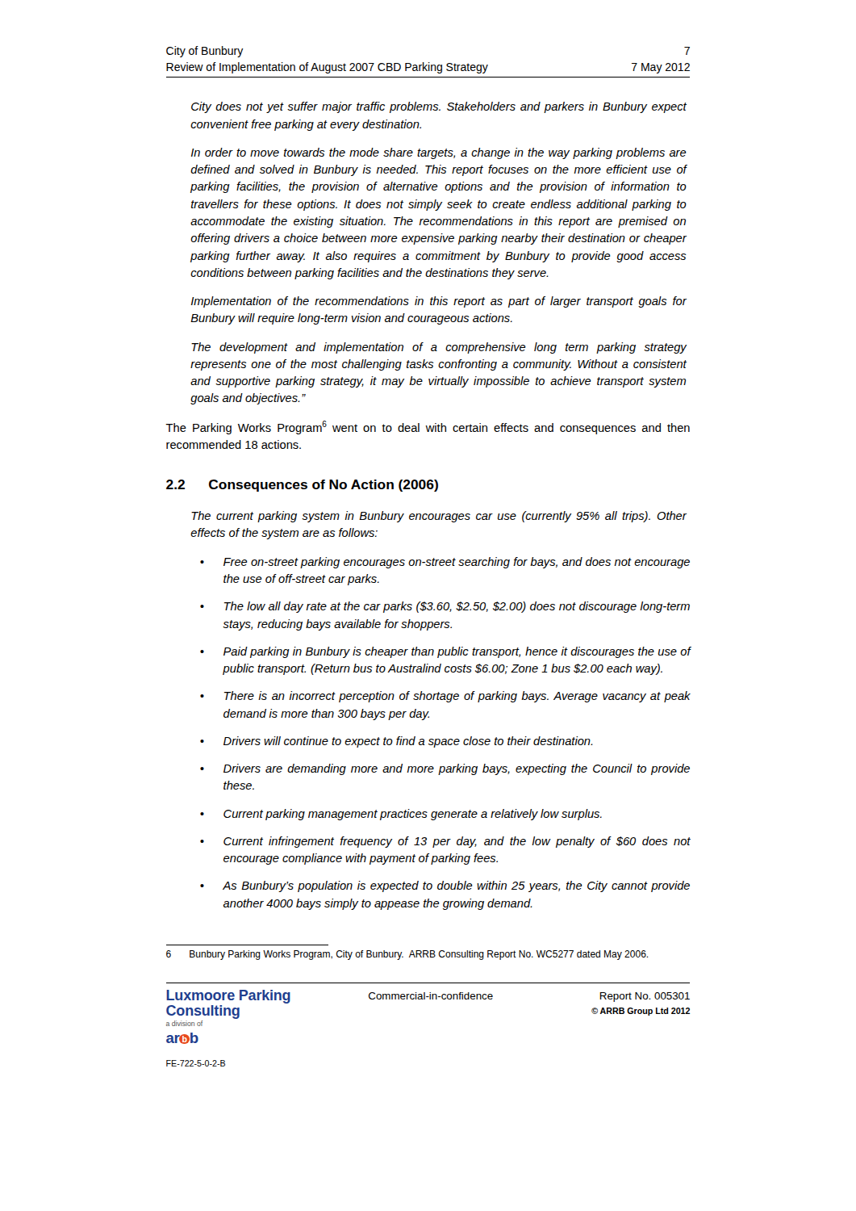| City of Bunbury | 7 |
| Review of Implementation of August 2007 CBD Parking Strategy | 7 May 2012 |
City does not yet suffer major traffic problems. Stakeholders and parkers in Bunbury expect convenient free parking at every destination.
In order to move towards the mode share targets, a change in the way parking problems are defined and solved in Bunbury is needed. This report focuses on the more efficient use of parking facilities, the provision of alternative options and the provision of information to travellers for these options. It does not simply seek to create endless additional parking to accommodate the existing situation. The recommendations in this report are premised on offering drivers a choice between more expensive parking nearby their destination or cheaper parking further away. It also requires a commitment by Bunbury to provide good access conditions between parking facilities and the destinations they serve.
Implementation of the recommendations in this report as part of larger transport goals for Bunbury will require long-term vision and courageous actions.
The development and implementation of a comprehensive long term parking strategy represents one of the most challenging tasks confronting a community. Without a consistent and supportive parking strategy, it may be virtually impossible to achieve transport system goals and objectives.”
The Parking Works Program6 went on to deal with certain effects and consequences and then recommended 18 actions.
2.2 Consequences of No Action (2006)
The current parking system in Bunbury encourages car use (currently 95% all trips). Other effects of the system are as follows:
Free on-street parking encourages on-street searching for bays, and does not encourage the use of off-street car parks.
The low all day rate at the car parks ($3.60, $2.50, $2.00) does not discourage long-term stays, reducing bays available for shoppers.
Paid parking in Bunbury is cheaper than public transport, hence it discourages the use of public transport. (Return bus to Australind costs $6.00; Zone 1 bus $2.00 each way).
There is an incorrect perception of shortage of parking bays. Average vacancy at peak demand is more than 300 bays per day.
Drivers will continue to expect to find a space close to their destination.
Drivers are demanding more and more parking bays, expecting the Council to provide these.
Current parking management practices generate a relatively low surplus.
Current infringement frequency of 13 per day, and the low penalty of $60 does not encourage compliance with payment of parking fees.
As Bunbury’s population is expected to double within 25 years, the City cannot provide another 4000 bays simply to appease the growing demand.
6
Bunbury Parking Works Program, City of Bunbury. ARRB Consulting Report No. WC5277 dated May 2006.
| Luxmoore Parking Consulting a division of ar b b | Commercial-in-confidence | Report No. 005301 © ARRB Group Ltd 2012 |
FE-722-5-0-2-B